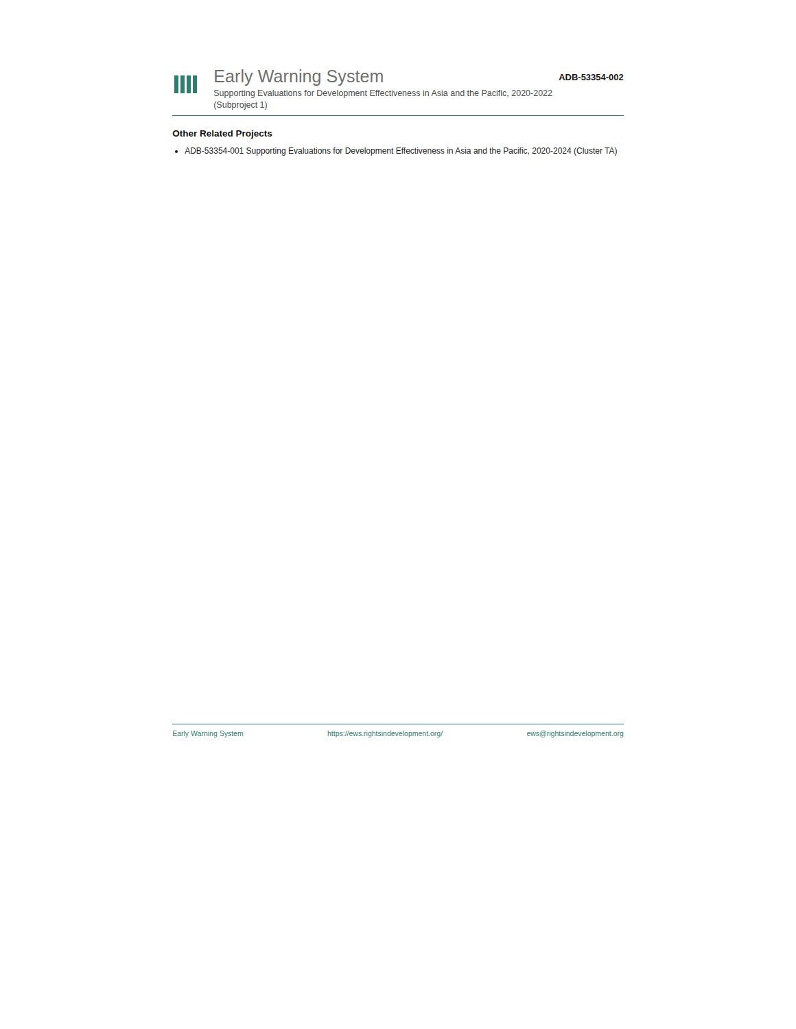Early Warning System
Supporting Evaluations for Development Effectiveness in Asia and the Pacific, 2020-2022 (Subproject 1)
ADB-53354-002
Other Related Projects
ADB-53354-001 Supporting Evaluations for Development Effectiveness in Asia and the Pacific, 2020-2024 (Cluster TA)
Early Warning System
https://ews.rightsindevelopment.org/
ews@rightsindevelopment.org